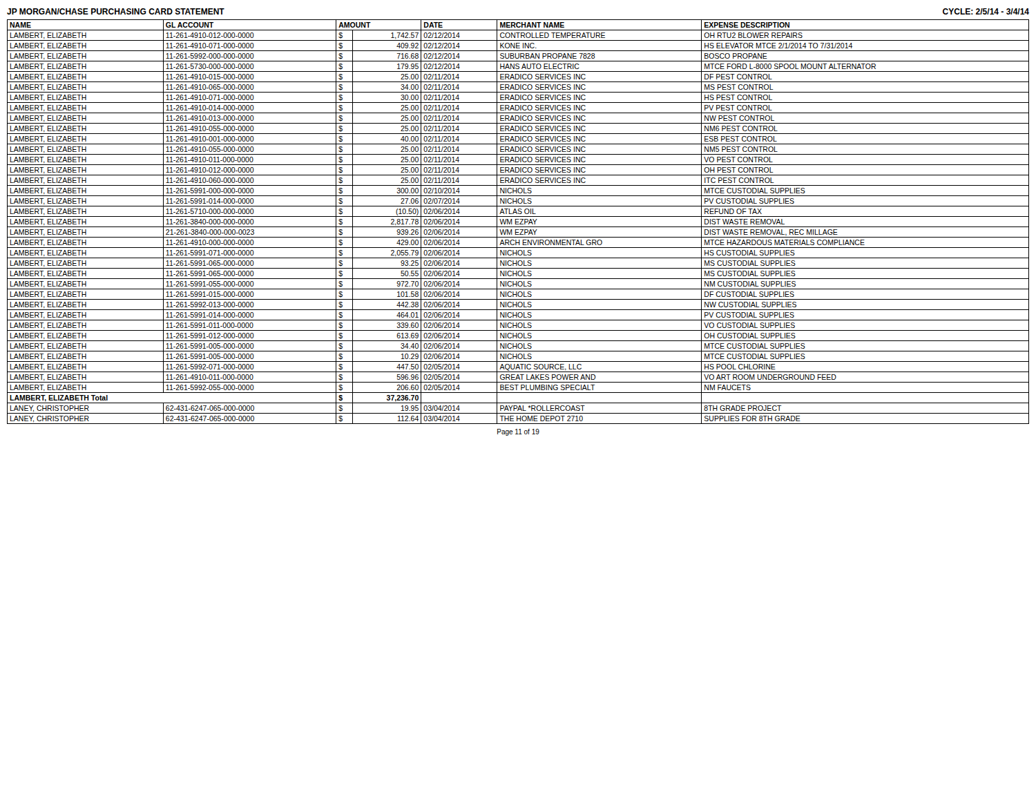JP MORGAN/CHASE PURCHASING CARD STATEMENT CYCLE: 2/5/14 - 3/4/14
| NAME | GL ACCOUNT | AMOUNT | DATE | MERCHANT NAME | EXPENSE DESCRIPTION |
| --- | --- | --- | --- | --- | --- |
| LAMBERT, ELIZABETH | 11-261-4910-012-000-0000 | $ | 1,742.57 | 02/12/2014 | CONTROLLED TEMPERATURE | OH RTU2 BLOWER REPAIRS |
| LAMBERT, ELIZABETH | 11-261-4910-071-000-0000 | $ | 409.92 | 02/12/2014 | KONE INC. | HS ELEVATOR MTCE 2/1/2014 TO 7/31/2014 |
| LAMBERT, ELIZABETH | 11-261-5992-000-000-0000 | $ | 716.68 | 02/12/2014 | SUBURBAN PROPANE 7828 | BOSCO PROPANE |
| LAMBERT, ELIZABETH | 11-261-5730-000-000-0000 | $ | 179.95 | 02/12/2014 | HANS AUTO ELECTRIC | MTCE FORD L-8000 SPOOL MOUNT ALTERNATOR |
| LAMBERT, ELIZABETH | 11-261-4910-015-000-0000 | $ | 25.00 | 02/11/2014 | ERADICO SERVICES INC | DF PEST CONTROL |
| LAMBERT, ELIZABETH | 11-261-4910-065-000-0000 | $ | 34.00 | 02/11/2014 | ERADICO SERVICES INC | MS PEST CONTROL |
| LAMBERT, ELIZABETH | 11-261-4910-071-000-0000 | $ | 30.00 | 02/11/2014 | ERADICO SERVICES INC | HS PEST CONTROL |
| LAMBERT, ELIZABETH | 11-261-4910-014-000-0000 | $ | 25.00 | 02/11/2014 | ERADICO SERVICES INC | PV PEST CONTROL |
| LAMBERT, ELIZABETH | 11-261-4910-013-000-0000 | $ | 25.00 | 02/11/2014 | ERADICO SERVICES INC | NW PEST CONTROL |
| LAMBERT, ELIZABETH | 11-261-4910-055-000-0000 | $ | 25.00 | 02/11/2014 | ERADICO SERVICES INC | NM6 PEST CONTROL |
| LAMBERT, ELIZABETH | 11-261-4910-001-000-0000 | $ | 40.00 | 02/11/2014 | ERADICO SERVICES INC | ESB PEST CONTROL |
| LAMBERT, ELIZABETH | 11-261-4910-055-000-0000 | $ | 25.00 | 02/11/2014 | ERADICO SERVICES INC | NM5 PEST CONTROL |
| LAMBERT, ELIZABETH | 11-261-4910-011-000-0000 | $ | 25.00 | 02/11/2014 | ERADICO SERVICES INC | VO PEST CONTROL |
| LAMBERT, ELIZABETH | 11-261-4910-012-000-0000 | $ | 25.00 | 02/11/2014 | ERADICO SERVICES INC | OH PEST CONTROL |
| LAMBERT, ELIZABETH | 11-261-4910-060-000-0000 | $ | 25.00 | 02/11/2014 | ERADICO SERVICES INC | ITC PEST CONTROL |
| LAMBERT, ELIZABETH | 11-261-5991-000-000-0000 | $ | 300.00 | 02/10/2014 | NICHOLS | MTCE CUSTODIAL SUPPLIES |
| LAMBERT, ELIZABETH | 11-261-5991-014-000-0000 | $ | 27.06 | 02/07/2014 | NICHOLS | PV CUSTODIAL SUPPLIES |
| LAMBERT, ELIZABETH | 11-261-5710-000-000-0000 | $ | (10.50) | 02/06/2014 | ATLAS OIL | REFUND OF TAX |
| LAMBERT, ELIZABETH | 11-261-3840-000-000-0000 | $ | 2,817.78 | 02/06/2014 | WM EZPAY | DIST WASTE REMOVAL |
| LAMBERT, ELIZABETH | 21-261-3840-000-000-0023 | $ | 939.26 | 02/06/2014 | WM EZPAY | DIST WASTE REMOVAL, REC MILLAGE |
| LAMBERT, ELIZABETH | 11-261-4910-000-000-0000 | $ | 429.00 | 02/06/2014 | ARCH ENVIRONMENTAL GRO | MTCE HAZARDOUS MATERIALS COMPLIANCE |
| LAMBERT, ELIZABETH | 11-261-5991-071-000-0000 | $ | 2,055.79 | 02/06/2014 | NICHOLS | HS CUSTODIAL SUPPLIES |
| LAMBERT, ELIZABETH | 11-261-5991-065-000-0000 | $ | 93.25 | 02/06/2014 | NICHOLS | MS CUSTODIAL SUPPLIES |
| LAMBERT, ELIZABETH | 11-261-5991-065-000-0000 | $ | 50.55 | 02/06/2014 | NICHOLS | MS CUSTODIAL SUPPLIES |
| LAMBERT, ELIZABETH | 11-261-5991-055-000-0000 | $ | 972.70 | 02/06/2014 | NICHOLS | NM CUSTODIAL SUPPLIES |
| LAMBERT, ELIZABETH | 11-261-5991-015-000-0000 | $ | 101.58 | 02/06/2014 | NICHOLS | DF CUSTODIAL SUPPLIES |
| LAMBERT, ELIZABETH | 11-261-5992-013-000-0000 | $ | 442.38 | 02/06/2014 | NICHOLS | NW CUSTODIAL SUPPLIES |
| LAMBERT, ELIZABETH | 11-261-5991-014-000-0000 | $ | 464.01 | 02/06/2014 | NICHOLS | PV CUSTODIAL SUPPLIES |
| LAMBERT, ELIZABETH | 11-261-5991-011-000-0000 | $ | 339.60 | 02/06/2014 | NICHOLS | VO CUSTODIAL SUPPLIES |
| LAMBERT, ELIZABETH | 11-261-5991-012-000-0000 | $ | 613.69 | 02/06/2014 | NICHOLS | OH CUSTODIAL SUPPLIES |
| LAMBERT, ELIZABETH | 11-261-5991-005-000-0000 | $ | 34.40 | 02/06/2014 | NICHOLS | MTCE CUSTODIAL SUPPLIES |
| LAMBERT, ELIZABETH | 11-261-5991-005-000-0000 | $ | 10.29 | 02/06/2014 | NICHOLS | MTCE CUSTODIAL SUPPLIES |
| LAMBERT, ELIZABETH | 11-261-5992-071-000-0000 | $ | 447.50 | 02/05/2014 | AQUATIC SOURCE, LLC | HS POOL CHLORINE |
| LAMBERT, ELIZABETH | 11-261-4910-011-000-0000 | $ | 596.96 | 02/05/2014 | GREAT LAKES POWER AND | VO ART ROOM UNDERGROUND FEED |
| LAMBERT, ELIZABETH | 11-261-5992-055-000-0000 | $ | 206.60 | 02/05/2014 | BEST PLUMBING SPECIALT | NM FAUCETS |
| LAMBERT, ELIZABETH Total | $ | 37,236.70 | | | |
| LANEY, CHRISTOPHER | 62-431-6247-065-000-0000 | $ | 19.95 | 03/04/2014 | PAYPAL *ROLLERCOAST | 8TH GRADE PROJECT |
| LANEY, CHRISTOPHER | 62-431-6247-065-000-0000 | $ | 112.64 | 03/04/2014 | THE HOME DEPOT 2710 | SUPPLIES FOR 8TH GRADE |
Page 11 of 19